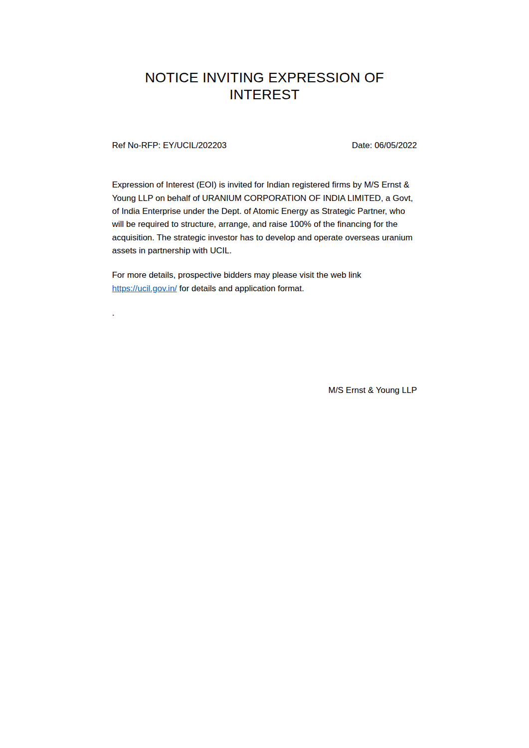NOTICE INVITING EXPRESSION OF INTEREST
Ref No-RFP: EY/UCIL/202203 Date: 06/05/2022
Expression of Interest (EOI) is invited for Indian registered firms by M/S Ernst & Young LLP on behalf of URANIUM CORPORATION OF INDIA LIMITED, a Govt, of India Enterprise under the Dept. of Atomic Energy as Strategic Partner, who will be required to structure, arrange, and raise 100% of the financing for the acquisition. The strategic investor has to develop and operate overseas uranium assets in partnership with UCIL.
For more details, prospective bidders may please visit the web link https://ucil.gov.in/ for details and application format.
.
M/S Ernst & Young LLP